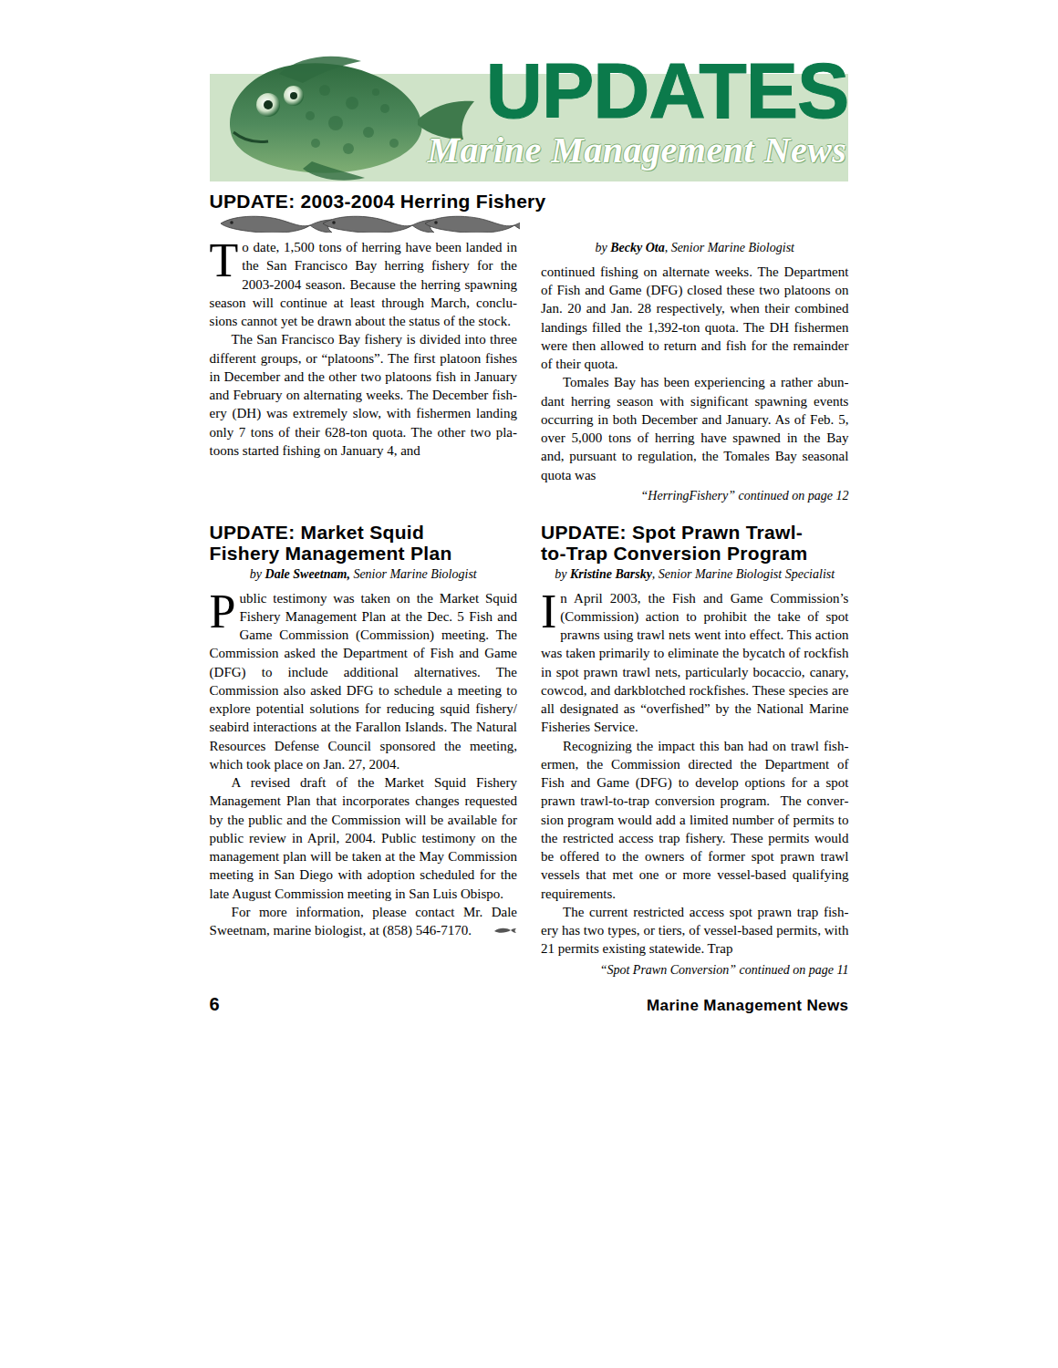UPDATES
Marine Management News
UPDATE: 2003-2004 Herring Fishery
To date, 1,500 tons of herring have been landed in the San Francisco Bay herring fishery for the 2003-2004 season. Because the herring spawning season will continue at least through March, conclusions cannot yet be drawn about the status of the stock.
The San Francisco Bay fishery is divided into three different groups, or “platoons”. The first platoon fishes in December and the other two platoons fish in January and February on alternating weeks. The December fishery (DH) was extremely slow, with fishermen landing only 7 tons of their 628-ton quota. The other two platoons started fishing on January 4, and
by Becky Ota, Senior Marine Biologist
continued fishing on alternate weeks. The Department of Fish and Game (DFG) closed these two platoons on Jan. 20 and Jan. 28 respectively, when their combined landings filled the 1,392-ton quota. The DH fishermen were then allowed to return and fish for the remainder of their quota.
Tomales Bay has been experiencing a rather abundant herring season with significant spawning events occurring in both December and January. As of Feb. 5, over 5,000 tons of herring have spawned in the Bay and, pursuant to regulation, the Tomales Bay seasonal quota was
“HerringFishery” continued on page 12
UPDATE: Market Squid
Fishery Management Plan
by Dale Sweetnam, Senior Marine Biologist
Public testimony was taken on the Market Squid Fishery Management Plan at the Dec. 5 Fish and Game Commission (Commission) meeting. The Commission asked the Department of Fish and Game (DFG) to include additional alternatives. The Commission also asked DFG to schedule a meeting to explore potential solutions for reducing squid fishery/ seabird interactions at the Farallon Islands. The Natural Resources Defense Council sponsored the meeting, which took place on Jan. 27, 2004.
A revised draft of the Market Squid Fishery Management Plan that incorporates changes requested by the public and the Commission will be available for public review in April, 2004. Public testimony on the management plan will be taken at the May Commission meeting in San Diego with adoption scheduled for the late August Commission meeting in San Luis Obispo.
For more information, please contact Mr. Dale Sweetnam, marine biologist, at (858) 546-7170.
UPDATE: Spot Prawn Trawl-
to-Trap Conversion Program
by Kristine Barsky, Senior Marine Biologist Specialist
In April 2003, the Fish and Game Commission’s (Commission) action to prohibit the take of spot prawns using trawl nets went into effect. This action was taken primarily to eliminate the bycatch of rockfish in spot prawn trawl nets, particularly bocaccio, canary, cowcod, and darkblotched rockfishes. These species are all designated as “overfished” by the National Marine Fisheries Service.
Recognizing the impact this ban had on trawl fishermen, the Commission directed the Department of Fish and Game (DFG) to develop options for a spot prawn trawl-to-trap conversion program. The conversion program would add a limited number of permits to the restricted access trap fishery. These permits would be offered to the owners of former spot prawn trawl vessels that met one or more vessel-based qualifying requirements.
The current restricted access spot prawn trap fishery has two types, or tiers, of vessel-based permits, with 21 permits existing statewide. Trap
“Spot Prawn Conversion” continued on page 11
6
Marine Management News